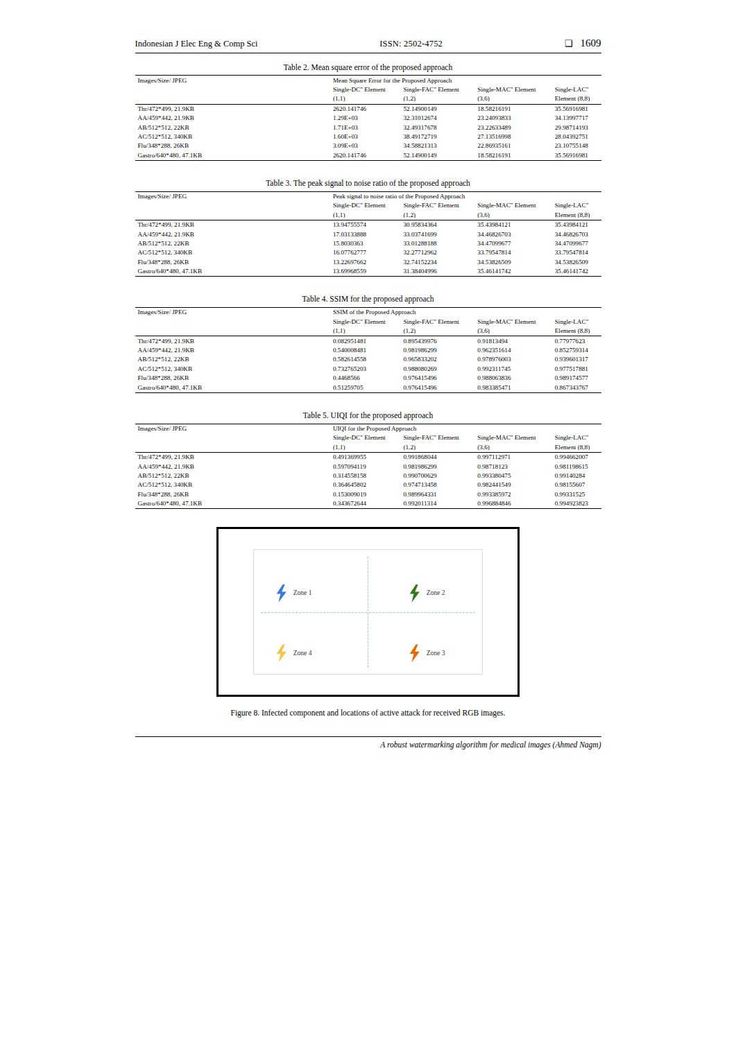Indonesian J Elec Eng & Comp Sci
ISSN: 2502-4752
❑
1609
Table 2. Mean square error of the proposed approach
| Images/Size/ JPEG | Mean Square Error for the Proposed Approach |
| --- | --- |
| | Single-DC" Element | Single-FAC" Element | Single-MAC" Element | Single-LAC" |
| | (1,1) | (1,2) | (3,6) | Element (8,8) |
| Thr/472*499, 21.9KB | 2620.141746 | 52.14900149 | 18.58216191 | 35.56916981 |
| AA/459*442, 21.9KB | 1.29E+03 | 32.31012674 | 23.24093833 | 34.13997717 |
| AB/512*512, 22KB | 1.71E+03 | 32.49317678 | 23.22633489 | 29.98714193 |
| AC/512*512, 340KB | 1.60E+03 | 38.49172719 | 27.13516998 | 28.04392751 |
| Flu/348*288, 26KB | 3.09E+03 | 34.58821313 | 22.86935161 | 23.10755148 |
| Gastro/640*480, 47.1KB | 2620.141746 | 52.14900149 | 18.58216191 | 35.56916981 |
Table 3. The peak signal to noise ratio of the proposed approach
| Images/Size/ JPEG | Peak signal to noise ratio of the Proposed Approach |
| --- | --- |
| | Single-DC" Element | Single-FAC" Element | Single-MAC" Element | Single-LAC" |
| | (1,1) | (1,2) | (3,6) | Element (8,8) |
| Thr/472*499, 21.9KB | 13.94755574 | 30.95834364 | 35.43984121 | 35.43984121 |
| AA/459*442, 21.9KB | 17.03133888 | 33.03741699 | 34.46826703 | 34.46826703 |
| AB/512*512, 22KB | 15.8030363 | 33.01288188 | 34.47099677 | 34.47099677 |
| AC/512*512, 340KB | 16.07762777 | 32.27712962 | 33.79547814 | 33.79547814 |
| Flu/348*288, 26KB | 13.22697662 | 32.74152234 | 34.53826509 | 34.53826509 |
| Gastro/640*480, 47.1KB | 13.69968559 | 31.38404996 | 35.46141742 | 35.46141742 |
Table 4. SSIM for the proposed approach
| Images/Size/ JPEG | SSIM of the Proposed Approach |
| --- | --- |
| | Single-DC" Element | Single-FAC" Element | Single-MAC" Element | Single-LAC" |
| | (1,1) | (1,2) | (3,6) | Element (8,8) |
| Thr/472*499, 21.9KB | 0.082951481 | 0.895439976 | 0.91813494 | 0.77977623 |
| AA/459*442, 21.9KB | 0.540008481 | 0.981986299 | 0.962351614 | 0.852759314 |
| AB/512*512, 22KB | 0.582614558 | 0.965833202 | 0.978976003 | 0.939601317 |
| AC/512*512, 340KB | 0.732765203 | 0.988080269 | 0.992311745 | 0.977517881 |
| Flu/348*288, 26KB | 0.4468566 | 0.976415496 | 0.988063836 | 0.989174577 |
| Gastro/640*480, 47.1KB | 0.51259705 | 0.976415496 | 0.983385471 | 0.867343767 |
Table 5. UIQI for the proposed approach
| Images/Size/ JPEG | UIQI for the Proposed Approach |
| --- | --- |
| | Single-DC" Element | Single-FAC" Element | Single-MAC" Element | Single-LAC" |
| | (1,1) | (1,2) | (3,6) | Element (8,8) |
| Thr/472*499, 21.9KB | 0.491369955 | 0.991868044 | 0.997112971 | 0.994662007 |
| AA/459*442, 21.9KB | 0.597094119 | 0.981986299 | 0.98718123 | 0.981198615 |
| AB/512*512, 22KB | 0.314558158 | 0.990700629 | 0.993380475 | 0.99140284 |
| AC/512*512, 340KB | 0.364645802 | 0.974713458 | 0.982441549 | 0.98155607 |
| Flu/348*288, 26KB | 0.153009019 | 0.989964331 | 0.993385972 | 0.99331525 |
| Gastro/640*480, 47.1KB | 0.343672644 | 0.992011314 | 0.996884846 | 0.994923823 |
Zone 1
Zone 2
Zone 3
Zone 4
Figure 8. Infected component and locations of active attack for received RGB images.
A robust watermarking algorithm for medical images (Ahmed Nagm)